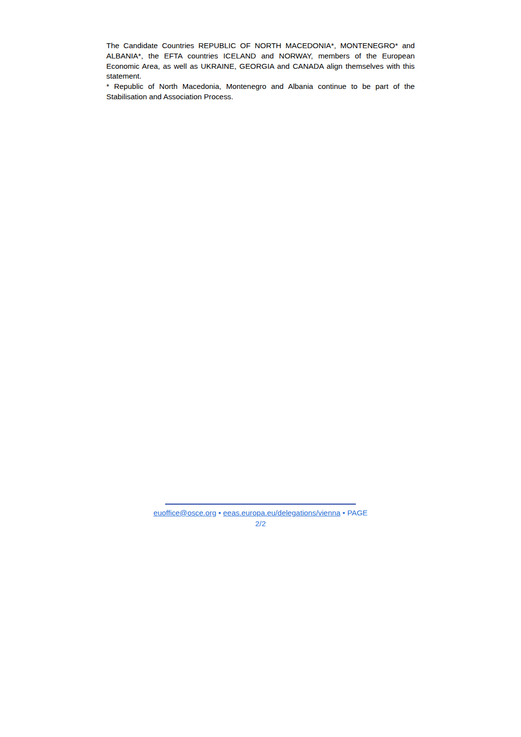The Candidate Countries REPUBLIC OF NORTH MACEDONIA*, MONTENEGRO* and ALBANIA*, the EFTA countries ICELAND and NORWAY, members of the European Economic Area, as well as UKRAINE, GEORGIA and CANADA align themselves with this statement.
* Republic of North Macedonia, Montenegro and Albania continue to be part of the Stabilisation and Association Process.
euoffice@osce.org • eeas.europa.eu/delegations/vienna • PAGE
2/2